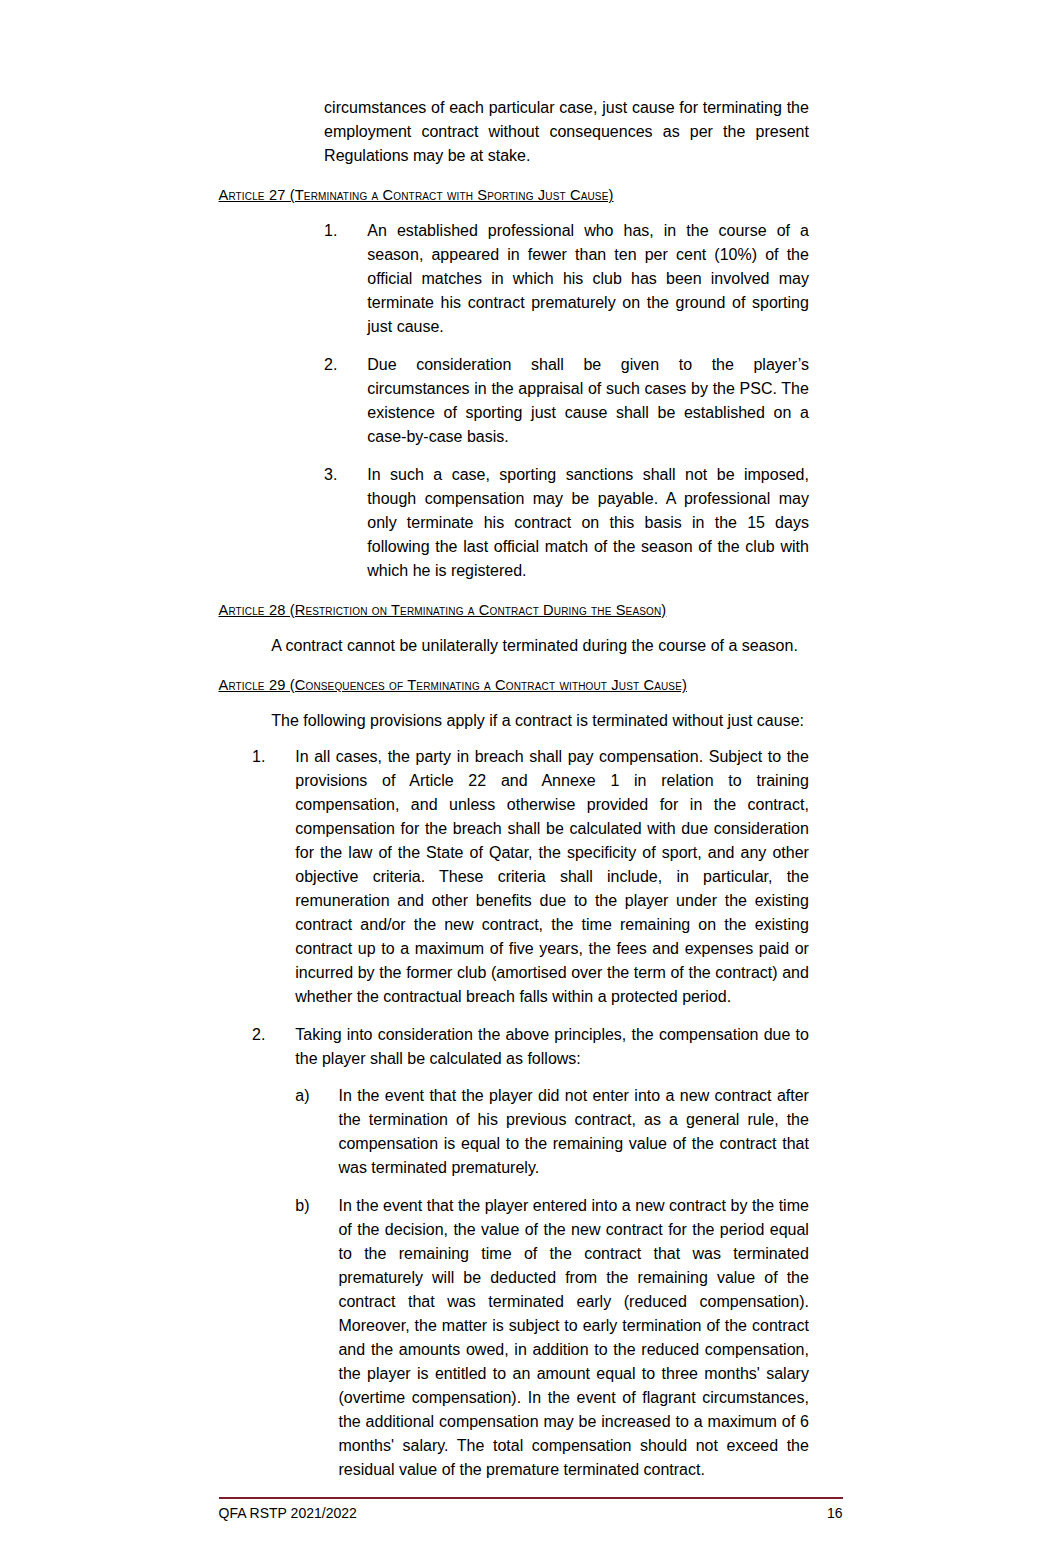circumstances of each particular case, just cause for terminating the employment contract without consequences as per the present Regulations may be at stake.
Article 27 (Terminating a Contract with Sporting Just Cause)
An established professional who has, in the course of a season, appeared in fewer than ten per cent (10%) of the official matches in which his club has been involved may terminate his contract prematurely on the ground of sporting just cause.
Due consideration shall be given to the player’s circumstances in the appraisal of such cases by the PSC. The existence of sporting just cause shall be established on a case-by-case basis.
In such a case, sporting sanctions shall not be imposed, though compensation may be payable. A professional may only terminate his contract on this basis in the 15 days following the last official match of the season of the club with which he is registered.
Article 28 (Restriction on Terminating a Contract During the Season)
A contract cannot be unilaterally terminated during the course of a season.
Article 29 (Consequences of Terminating a Contract without Just Cause)
The following provisions apply if a contract is terminated without just cause:
In all cases, the party in breach shall pay compensation. Subject to the provisions of Article 22 and Annexe 1 in relation to training compensation, and unless otherwise provided for in the contract, compensation for the breach shall be calculated with due consideration for the law of the State of Qatar, the specificity of sport, and any other objective criteria. These criteria shall include, in particular, the remuneration and other benefits due to the player under the existing contract and/or the new contract, the time remaining on the existing contract up to a maximum of five years, the fees and expenses paid or incurred by the former club (amortised over the term of the contract) and whether the contractual breach falls within a protected period.
Taking into consideration the above principles, the compensation due to the player shall be calculated as follows:
In the event that the player did not enter into a new contract after the termination of his previous contract, as a general rule, the compensation is equal to the remaining value of the contract that was terminated prematurely.
In the event that the player entered into a new contract by the time of the decision, the value of the new contract for the period equal to the remaining time of the contract that was terminated prematurely will be deducted from the remaining value of the contract that was terminated early (reduced compensation). Moreover, the matter is subject to early termination of the contract and the amounts owed, in addition to the reduced compensation, the player is entitled to an amount equal to three months' salary (overtime compensation). In the event of flagrant circumstances, the additional compensation may be increased to a maximum of 6 months' salary. The total compensation should not exceed the residual value of the premature terminated contract.
QFA RSTP 2021/2022 16